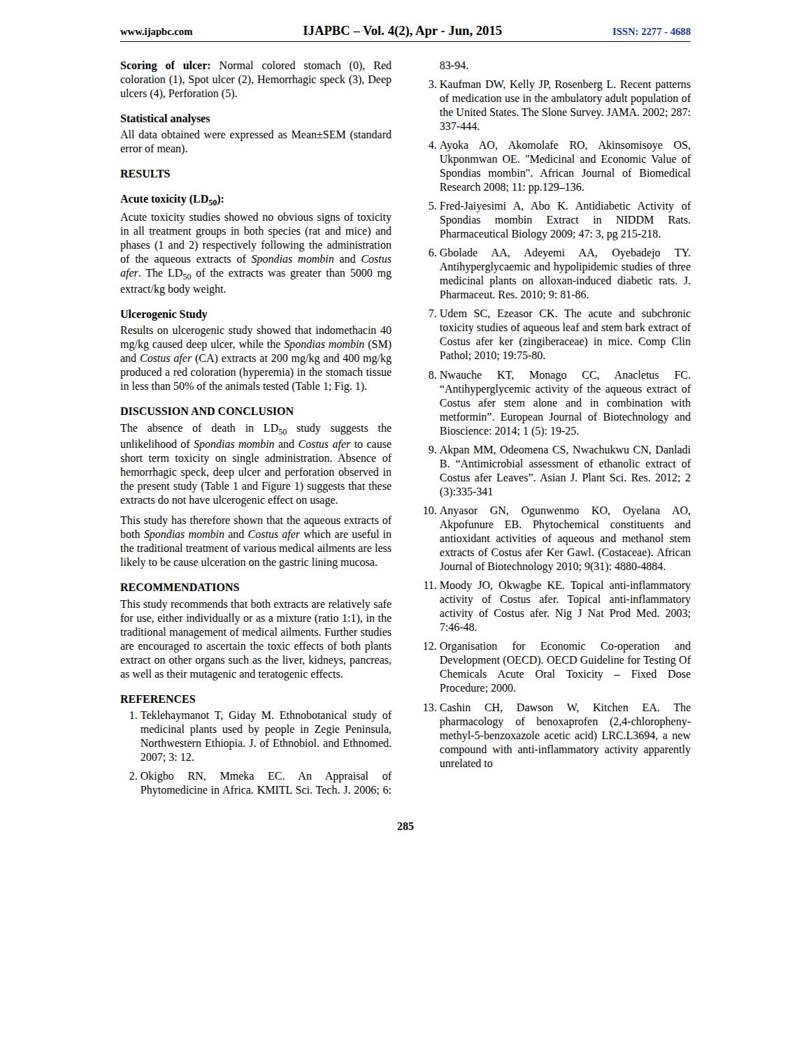www.ijapbc.com IJAPBC – Vol. 4(2), Apr - Jun, 2015 ISSN: 2277 - 4688
Scoring of ulcer: Normal colored stomach (0), Red coloration (1), Spot ulcer (2), Hemorrhagic speck (3), Deep ulcers (4), Perforation (5).
Statistical analyses
All data obtained were expressed as Mean±SEM (standard error of mean).
Results
Acute toxicity (LD50):
Acute toxicity studies showed no obvious signs of toxicity in all treatment groups in both species (rat and mice) and phases (1 and 2) respectively following the administration of the aqueous extracts of Spondias mombin and Costus afer. The LD50 of the extracts was greater than 5000 mg extract/kg body weight.
Ulcerogenic Study
Results on ulcerogenic study showed that indomethacin 40 mg/kg caused deep ulcer, while the Spondias mombin (SM) and Costus afer (CA) extracts at 200 mg/kg and 400 mg/kg produced a red coloration (hyperemia) in the stomach tissue in less than 50% of the animals tested (Table 1; Fig. 1).
Discussion and Conclusion
The absence of death in LD50 study suggests the unlikelihood of Spondias mombin and Costus afer to cause short term toxicity on single administration. Absence of hemorrhagic speck, deep ulcer and perforation observed in the present study (Table 1 and Figure 1) suggests that these extracts do not have ulcerogenic effect on usage.
This study has therefore shown that the aqueous extracts of both Spondias mombin and Costus afer which are useful in the traditional treatment of various medical ailments are less likely to be cause ulceration on the gastric lining mucosa.
Recommendations
This study recommends that both extracts are relatively safe for use, either individually or as a mixture (ratio 1:1), in the traditional management of medical ailments. Further studies are encouraged to ascertain the toxic effects of both plants extract on other organs such as the liver, kidneys, pancreas, as well as their mutagenic and teratogenic effects.
References
Teklehaymanot T, Giday M. Ethnobotanical study of medicinal plants used by people in Zegie Peninsula, Northwestern Ethiopia. J. of Ethnobiol. and Ethnomed. 2007; 3: 12.
Okigbo RN, Mmeka EC. An Appraisal of Phytomedicine in Africa. KMITL Sci. Tech. J. 2006; 6: 83-94.
Kaufman DW, Kelly JP, Rosenberg L. Recent patterns of medication use in the ambulatory adult population of the United States. The Slone Survey. JAMA. 2002; 287: 337-444.
Ayoka AO, Akomolafe RO, Akinsomisoye OS, Ukponmwan OE. "Medicinal and Economic Value of Spondias mombin". African Journal of Biomedical Research 2008; 11: pp.129–136.
Fred-Jaiyesimi A, Abo K. Antidiabetic Activity of Spondias mombin Extract in NIDDM Rats. Pharmaceutical Biology 2009; 47: 3, pg 215-218.
Gbolade AA, Adeyemi AA, Oyebadejo TY. Antihyperglycaemic and hypolipidemic studies of three medicinal plants on alloxan-induced diabetic rats. J. Pharmaceut. Res. 2010; 9: 81-86.
Udem SC, Ezeasor CK. The acute and subchronic toxicity studies of aqueous leaf and stem bark extract of Costus afer ker (zingiberaceae) in mice. Comp Clin Pathol; 2010; 19:75-80.
Nwauche KT, Monago CC, Anacletus FC. “Antihyperglycemic activity of the aqueous extract of Costus afer stem alone and in combination with metformin”. European Journal of Biotechnology and Bioscience: 2014; 1 (5): 19-25.
Akpan MM, Odeomena CS, Nwachukwu CN, Danladi B. “Antimicrobial assessment of ethanolic extract of Costus afer Leaves”. Asian J. Plant Sci. Res. 2012; 2 (3):335-341
Anyasor GN, Ogunwenmo KO, Oyelana AO, Akpofunure EB. Phytochemical constituents and antioxidant activities of aqueous and methanol stem extracts of Costus afer Ker Gawl. (Costaceae). African Journal of Biotechnology 2010; 9(31): 4880-4884.
Moody JO, Okwagbe KE. Topical anti-inflammatory activity of Costus afer. Topical anti-inflammatory activity of Costus afer. Nig J Nat Prod Med. 2003; 7:46-48.
Organisation for Economic Co-operation and Development (OECD). OECD Guideline for Testing Of Chemicals Acute Oral Toxicity – Fixed Dose Procedure; 2000.
Cashin CH, Dawson W, Kitchen EA. The pharmacology of benoxaprofen (2,4-chloropheny-methyl-5-benzoxazole acetic acid) LRC.L3694, a new compound with anti-inflammatory activity apparently unrelated to
285